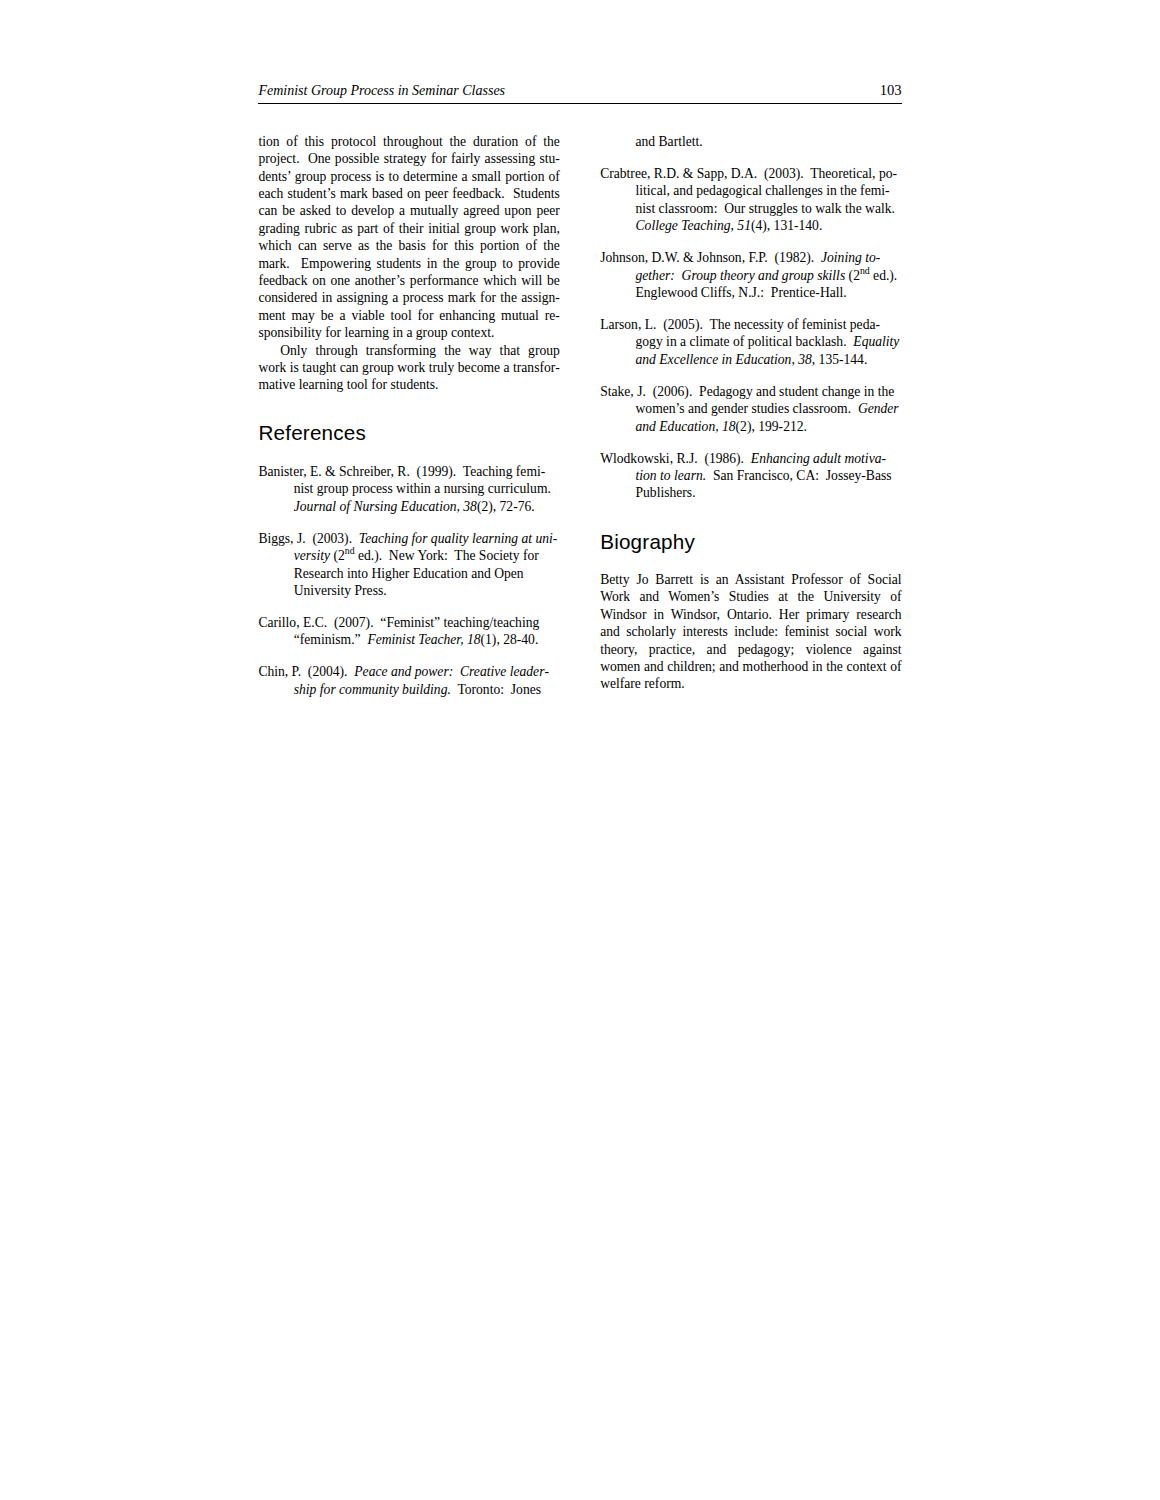Feminist Group Process in Seminar Classes 103
tion of this protocol throughout the duration of the project. One possible strategy for fairly assessing students’ group process is to determine a small portion of each student’s mark based on peer feedback. Students can be asked to develop a mutually agreed upon peer grading rubric as part of their initial group work plan, which can serve as the basis for this portion of the mark. Empowering students in the group to provide feedback on one another’s performance which will be considered in assigning a process mark for the assignment may be a viable tool for enhancing mutual responsibility for learning in a group context.
Only through transforming the way that group work is taught can group work truly become a transformative learning tool for students.
References
Banister, E. & Schreiber, R. (1999). Teaching feminist group process within a nursing curriculum. Journal of Nursing Education, 38(2), 72-76.
Biggs, J. (2003). Teaching for quality learning at university (2nd ed.). New York: The Society for Research into Higher Education and Open University Press.
Carillo, E.C. (2007). “Feminist” teaching/teaching “feminism.” Feminist Teacher, 18(1), 28-40.
Chin, P. (2004). Peace and power: Creative leadership for community building. Toronto: Jones and Bartlett.
Crabtree, R.D. & Sapp, D.A. (2003). Theoretical, political, and pedagogical challenges in the feminist classroom: Our struggles to walk the walk. College Teaching, 51(4), 131-140.
Johnson, D.W. & Johnson, F.P. (1982). Joining together: Group theory and group skills (2nd ed.). Englewood Cliffs, N.J.: Prentice-Hall.
Larson, L. (2005). The necessity of feminist pedagogy in a climate of political backlash. Equality and Excellence in Education, 38, 135-144.
Stake, J. (2006). Pedagogy and student change in the women’s and gender studies classroom. Gender and Education, 18(2), 199-212.
Wlodkowski, R.J. (1986). Enhancing adult motivation to learn. San Francisco, CA: Jossey-Bass Publishers.
Biography
Betty Jo Barrett is an Assistant Professor of Social Work and Women’s Studies at the University of Windsor in Windsor, Ontario. Her primary research and scholarly interests include: feminist social work theory, practice, and pedagogy; violence against women and children; and motherhood in the context of welfare reform.